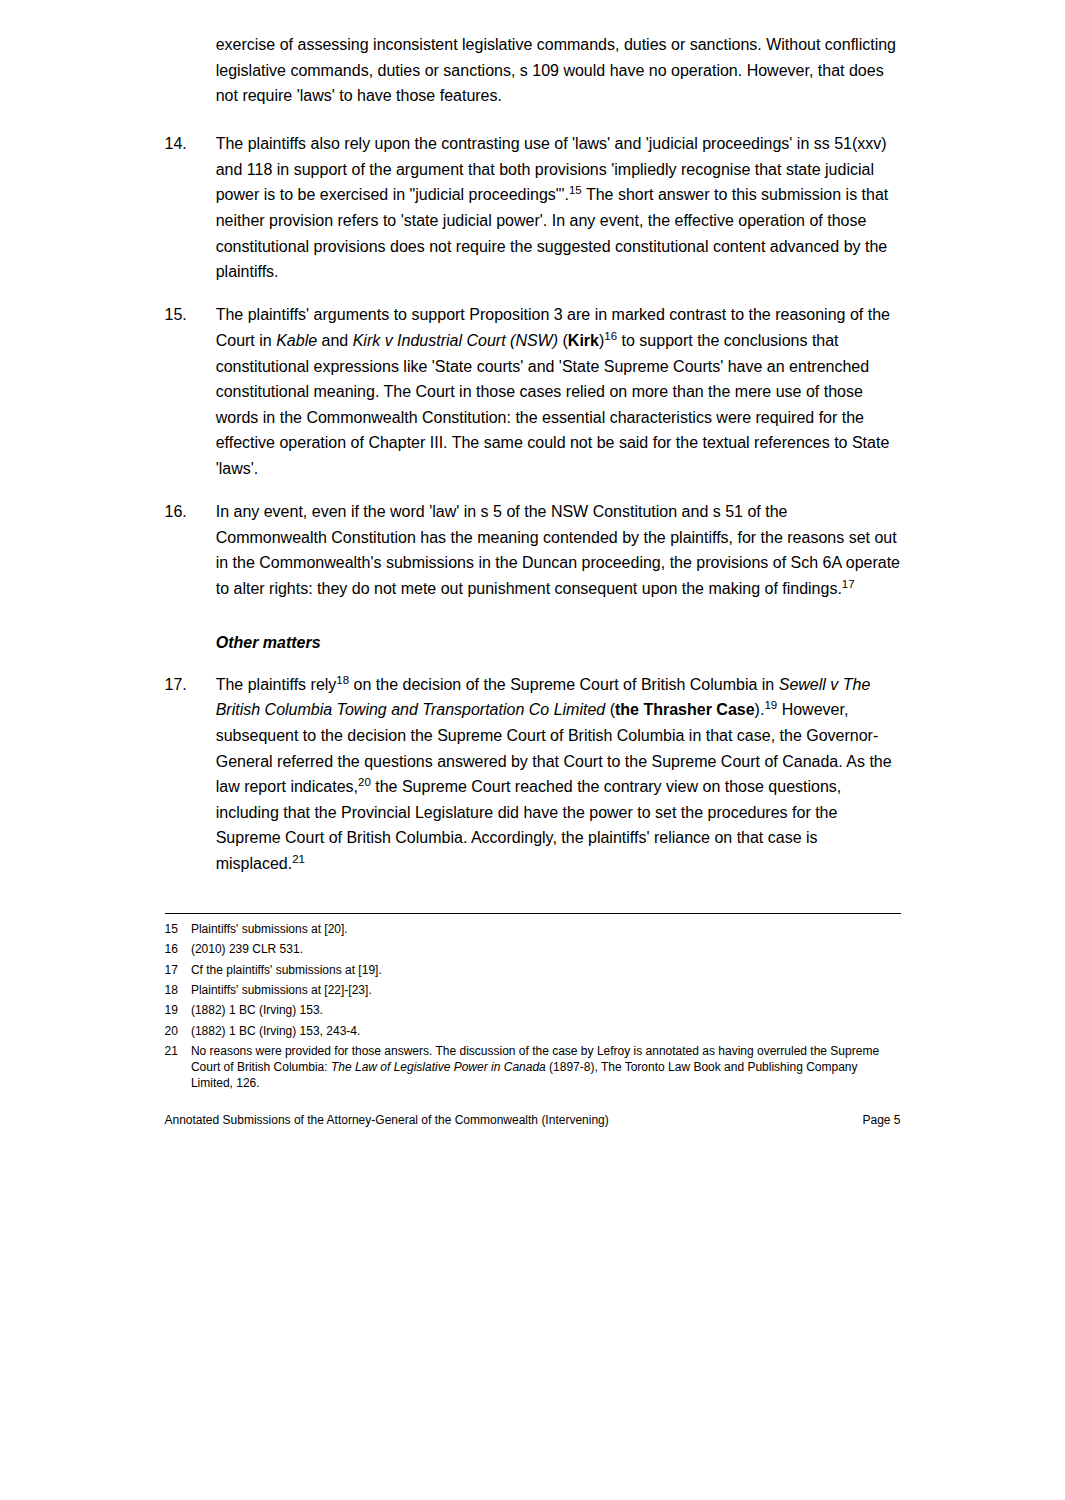exercise of assessing inconsistent legislative commands, duties or sanctions. Without conflicting legislative commands, duties or sanctions, s 109 would have no operation. However, that does not require 'laws' to have those features.
14.
The plaintiffs also rely upon the contrasting use of 'laws' and 'judicial proceedings' in ss 51(xxv) and 118 in support of the argument that both provisions 'impliedly recognise that state judicial power is to be exercised in "judicial proceedings"'.15 The short answer to this submission is that neither provision refers to 'state judicial power'. In any event, the effective operation of those constitutional provisions does not require the suggested constitutional content advanced by the plaintiffs.
15.
The plaintiffs' arguments to support Proposition 3 are in marked contrast to the reasoning of the Court in Kable and Kirk v Industrial Court (NSW) (Kirk)16 to support the conclusions that constitutional expressions like 'State courts' and 'State Supreme Courts' have an entrenched constitutional meaning. The Court in those cases relied on more than the mere use of those words in the Commonwealth Constitution: the essential characteristics were required for the effective operation of Chapter III. The same could not be said for the textual references to State 'laws'.
16.
In any event, even if the word 'law' in s 5 of the NSW Constitution and s 51 of the Commonwealth Constitution has the meaning contended by the plaintiffs, for the reasons set out in the Commonwealth's submissions in the Duncan proceeding, the provisions of Sch 6A operate to alter rights: they do not mete out punishment consequent upon the making of findings.17
Other matters
17.
The plaintiffs rely18 on the decision of the Supreme Court of British Columbia in Sewell v The British Columbia Towing and Transportation Co Limited (the Thrasher Case).19 However, subsequent to the decision the Supreme Court of British Columbia in that case, the Governor-General referred the questions answered by that Court to the Supreme Court of Canada. As the law report indicates,20 the Supreme Court reached the contrary view on those questions, including that the Provincial Legislature did have the power to set the procedures for the Supreme Court of British Columbia. Accordingly, the plaintiffs' reliance on that case is misplaced.21
15 Plaintiffs' submissions at [20].
16(2010) 239 CLR 531.
17 Cf the plaintiffs' submissions at [19].
18 Plaintiffs' submissions at [22]-[23].
19(1882) 1 BC (Irving) 153.
20(1882) 1 BC (Irving) 153, 243-4.
21 No reasons were provided for those answers. The discussion of the case by Lefroy is annotated as having overruled the Supreme Court of British Columbia: The Law of Legislative Power in Canada (1897-8), The Toronto Law Book and Publishing Company Limited, 126.
Annotated Submissions of the Attorney-General of the Commonwealth (Intervening) Page 5